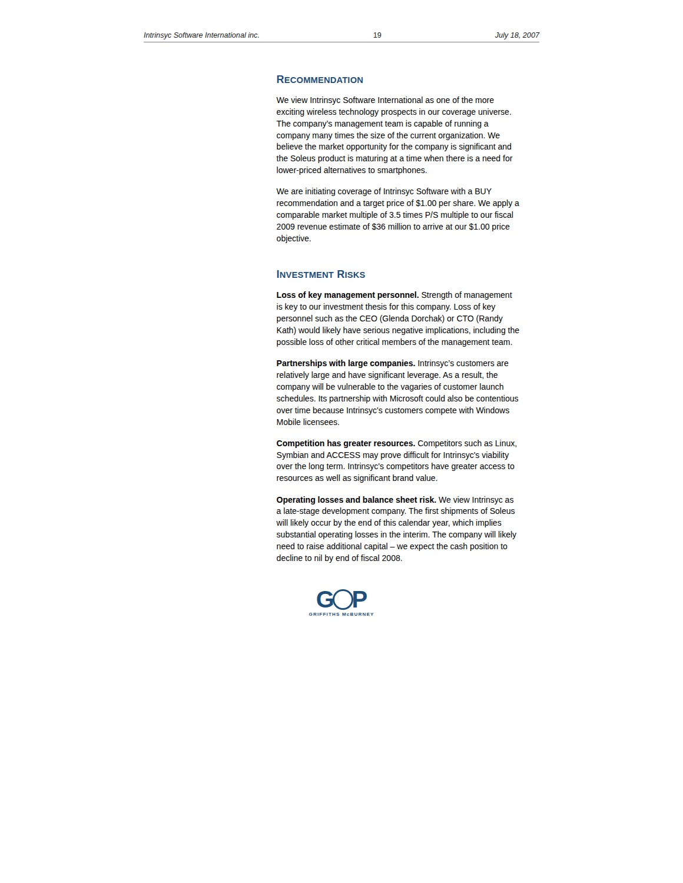Intrinsyc Software International inc.
19
July 18, 2007
RECOMMENDATION
We view Intrinsyc Software International as one of the more exciting wireless technology prospects in our coverage universe. The company’s management team is capable of running a company many times the size of the current organization. We believe the market opportunity for the company is significant and the Soleus product is maturing at a time when there is a need for lower-priced alternatives to smartphones.
We are initiating coverage of Intrinsyc Software with a BUY recommendation and a target price of $1.00 per share. We apply a comparable market multiple of 3.5 times P/S multiple to our fiscal 2009 revenue estimate of $36 million to arrive at our $1.00 price objective.
INVESTMENT RISKS
Loss of key management personnel. Strength of management is key to our investment thesis for this company. Loss of key personnel such as the CEO (Glenda Dorchak) or CTO (Randy Kath) would likely have serious negative implications, including the possible loss of other critical members of the management team.
Partnerships with large companies. Intrinsyc’s customers are relatively large and have significant leverage. As a result, the company will be vulnerable to the vagaries of customer launch schedules. Its partnership with Microsoft could also be contentious over time because Intrinsyc's customers compete with Windows Mobile licensees.
Competition has greater resources. Competitors such as Linux, Symbian and ACCESS may prove difficult for Intrinsyc's viability over the long term. Intrinsyc's competitors have greater access to resources as well as significant brand value.
Operating losses and balance sheet risk. We view Intrinsyc as a late-stage development company. The first shipments of Soleus will likely occur by the end of this calendar year, which implies substantial operating losses in the interim. The company will likely need to raise additional capital – we expect the cash position to decline to nil by end of fiscal 2008.
G P
GRIFFITHS McBURNEY